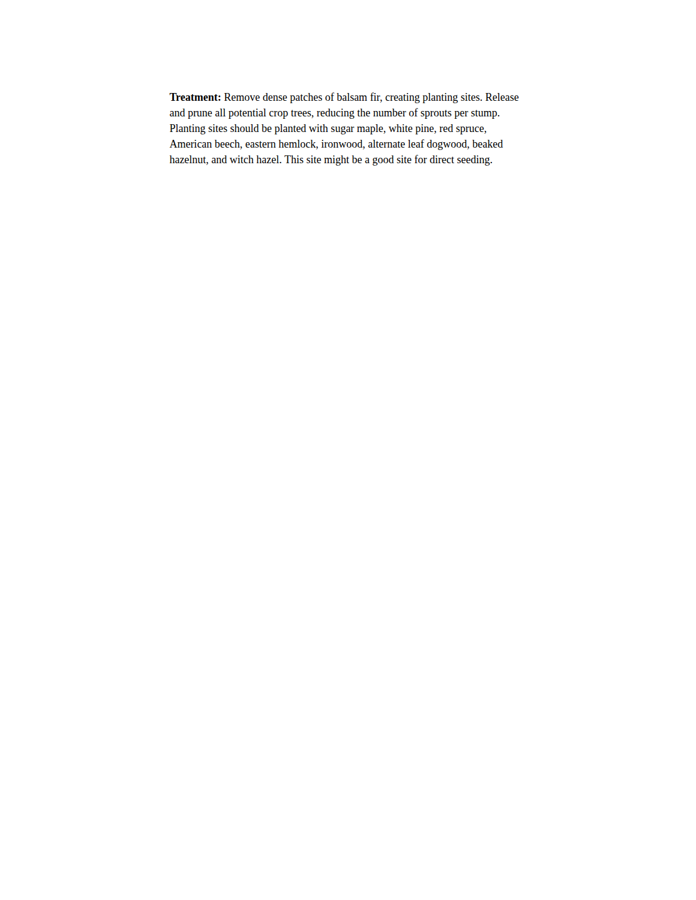Treatment: Remove dense patches of balsam fir, creating planting sites. Release and prune all potential crop trees, reducing the number of sprouts per stump. Planting sites should be planted with sugar maple, white pine, red spruce, American beech, eastern hemlock, ironwood, alternate leaf dogwood, beaked hazelnut, and witch hazel. This site might be a good site for direct seeding.